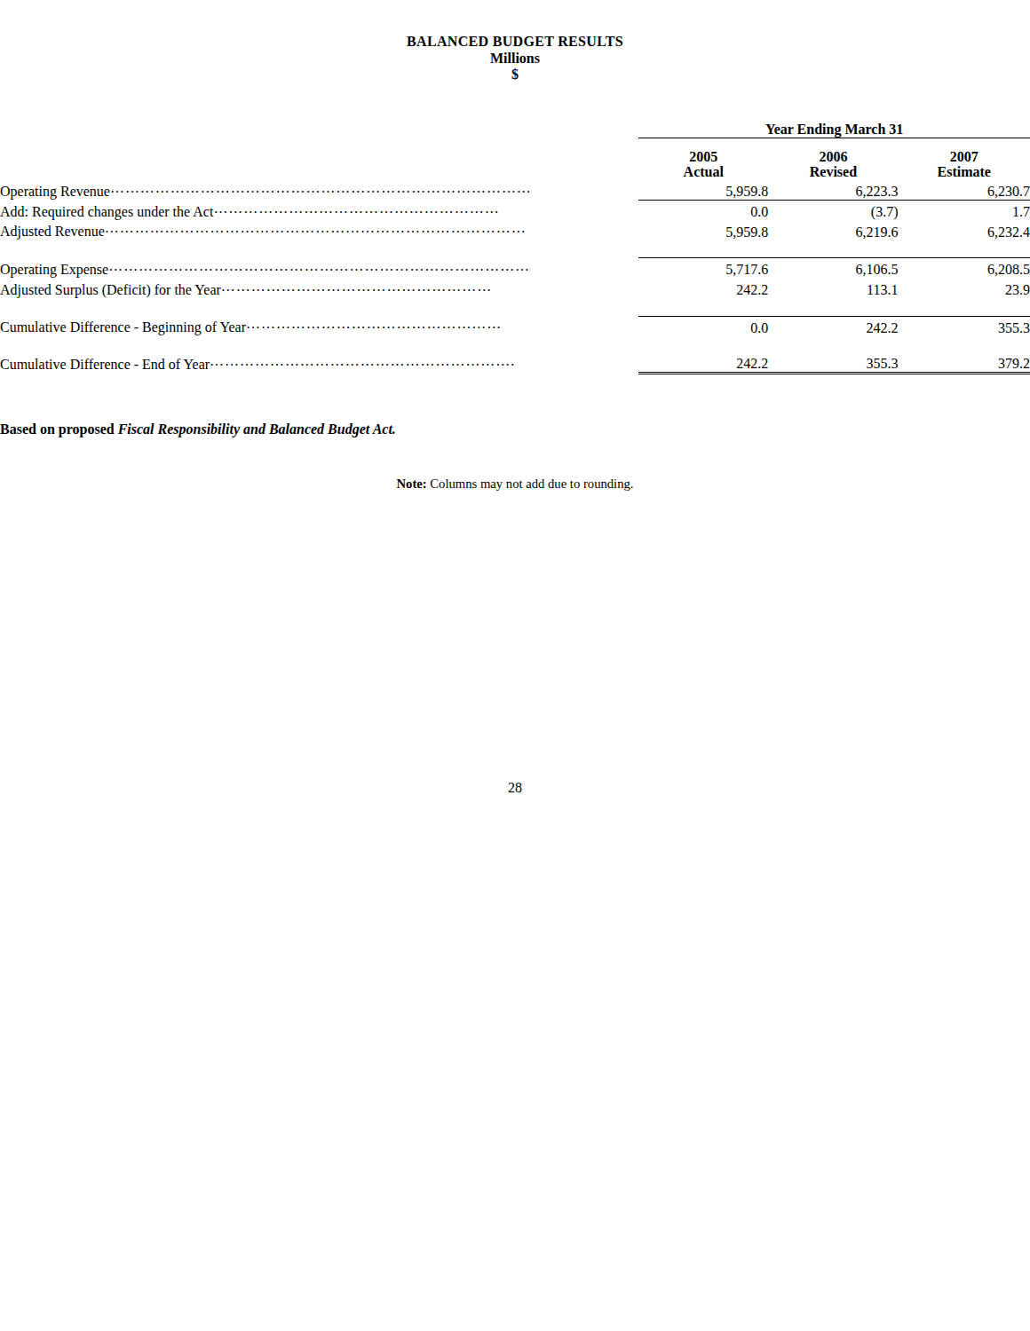BALANCED BUDGET RESULTS
Millions
$
| | Year Ending March 31 |
| | 2005 Actual | 2006 Revised | 2007 Estimate |
| Operating Revenue ………………………………………………………………………… | 5,959.8 | 6,223.3 | 6,230.7 |
| Add: Required changes under the Act ………………………………………………… | 0.0 | (3.7) | 1.7 |
| Adjusted Revenue ………………………………………………………………………… | 5,959.8 | 6,219.6 | 6,232.4 |
| Operating Expense ………………………………………………………………………… | 5,717.6 | 6,106.5 | 6,208.5 |
| Adjusted Surplus (Deficit) for the Year ……………………………………………… | 242.2 | 113.1 | 23.9 |
| Cumulative Difference - Beginning of Year …………………………………………… | 0.0 | 242.2 | 355.3 |
| Cumulative Difference - End of Year ……………………………………………………. | 242.2 | 355.3 | 379.2 |
Based on proposed Fiscal Responsibility and Balanced Budget Act.
Note: Columns may not add due to rounding.
28